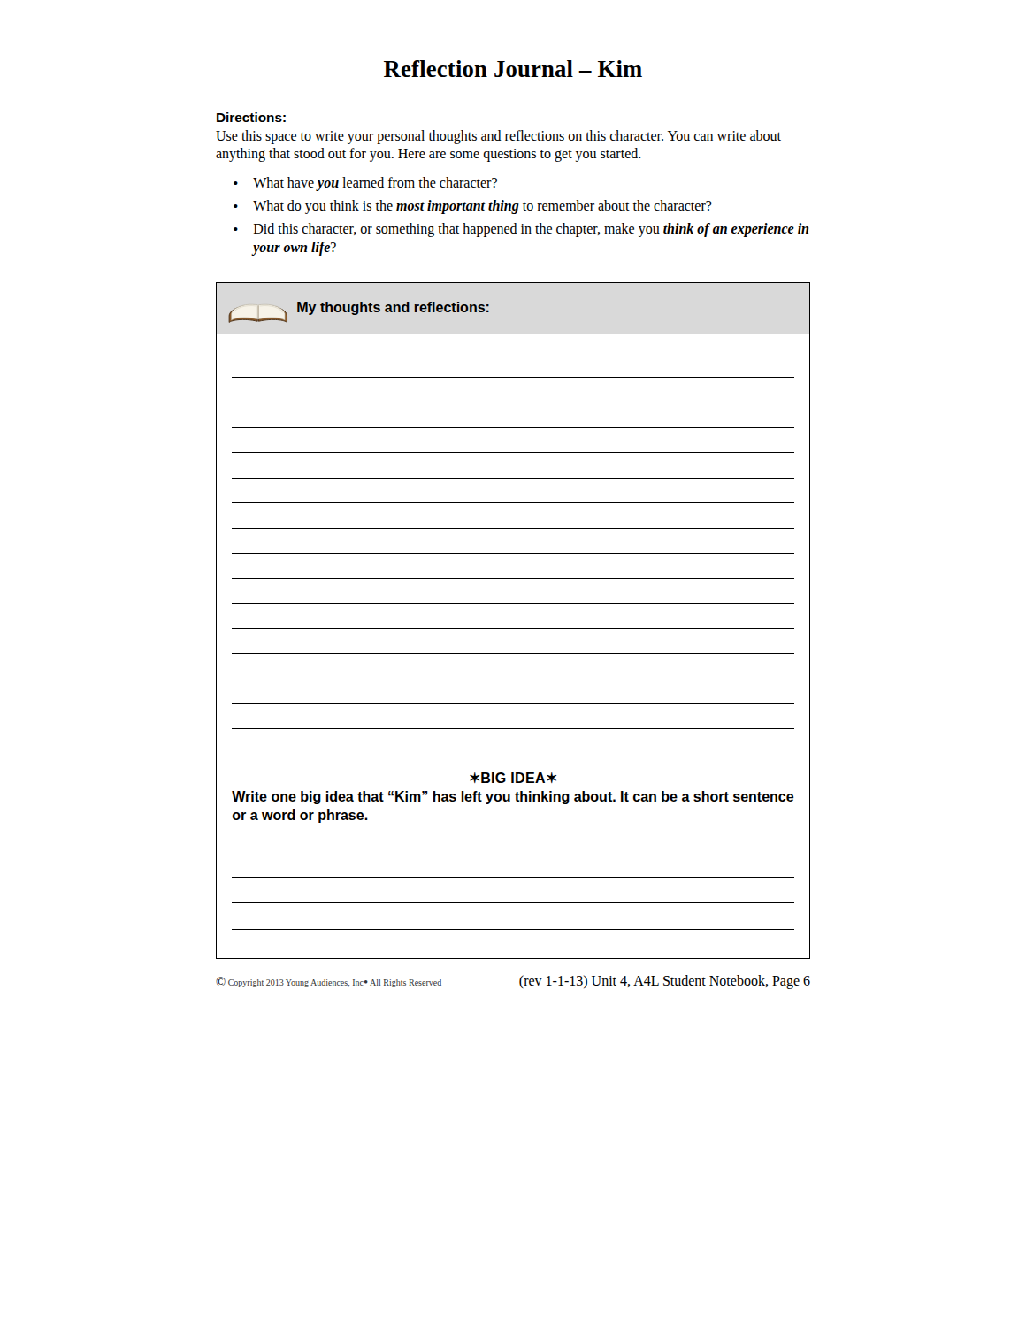Reflection Journal – Kim
Directions:
Use this space to write your personal thoughts and reflections on this character. You can write about anything that stood out for you. Here are some questions to get you started.
What have you learned from the character?
What do you think is the most important thing to remember about the character?
Did this character, or something that happened in the chapter, make you think of an experience in your own life?
My thoughts and reflections:
✶BIG IDEA✶
Write one big idea that “Kim” has left you thinking about. It can be a short sentence or a word or phrase.
© Copyright 2013 Young Audiences, Inc• All Rights Reserved
(rev 1-1-13) Unit 4, A4L Student Notebook, Page 6